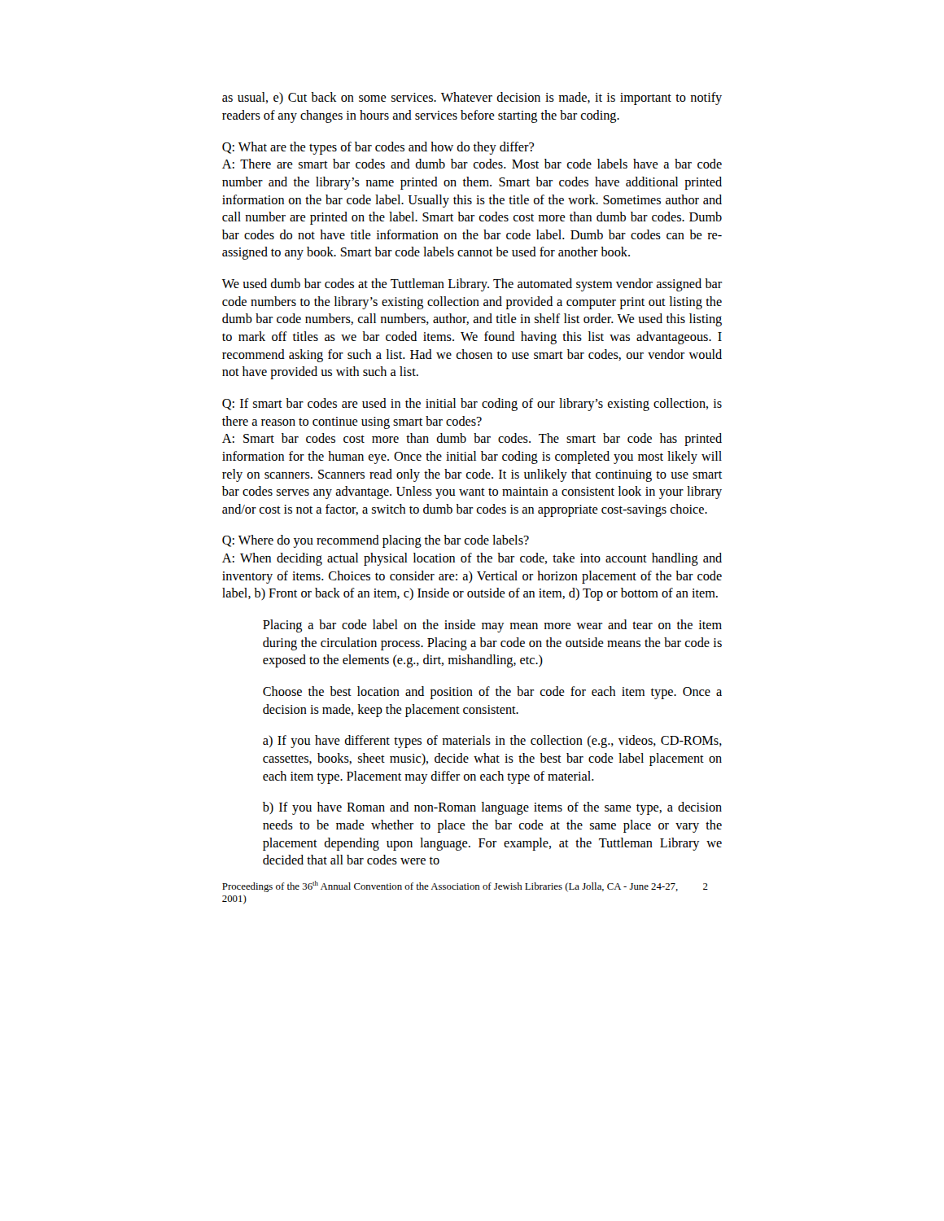as usual, e) Cut back on some services. Whatever decision is made, it is important to notify readers of any changes in hours and services before starting the bar coding.
Q: What are the types of bar codes and how do they differ?
A: There are smart bar codes and dumb bar codes. Most bar code labels have a bar code number and the library’s name printed on them. Smart bar codes have additional printed information on the bar code label. Usually this is the title of the work. Sometimes author and call number are printed on the label. Smart bar codes cost more than dumb bar codes. Dumb bar codes do not have title information on the bar code label. Dumb bar codes can be re-assigned to any book. Smart bar code labels cannot be used for another book.
We used dumb bar codes at the Tuttleman Library. The automated system vendor assigned bar code numbers to the library’s existing collection and provided a computer print out listing the dumb bar code numbers, call numbers, author, and title in shelf list order. We used this listing to mark off titles as we bar coded items. We found having this list was advantageous. I recommend asking for such a list. Had we chosen to use smart bar codes, our vendor would not have provided us with such a list.
Q: If smart bar codes are used in the initial bar coding of our library’s existing collection, is there a reason to continue using smart bar codes?
A: Smart bar codes cost more than dumb bar codes. The smart bar code has printed information for the human eye. Once the initial bar coding is completed you most likely will rely on scanners. Scanners read only the bar code. It is unlikely that continuing to use smart bar codes serves any advantage. Unless you want to maintain a consistent look in your library and/or cost is not a factor, a switch to dumb bar codes is an appropriate cost-savings choice.
Q: Where do you recommend placing the bar code labels?
A: When deciding actual physical location of the bar code, take into account handling and inventory of items. Choices to consider are: a) Vertical or horizon placement of the bar code label, b) Front or back of an item, c) Inside or outside of an item, d) Top or bottom of an item.
Placing a bar code label on the inside may mean more wear and tear on the item during the circulation process. Placing a bar code on the outside means the bar code is exposed to the elements (e.g., dirt, mishandling, etc.)
Choose the best location and position of the bar code for each item type. Once a decision is made, keep the placement consistent.
a) If you have different types of materials in the collection (e.g., videos, CD-ROMs, cassettes, books, sheet music), decide what is the best bar code label placement on each item type. Placement may differ on each type of material.
b) If you have Roman and non-Roman language items of the same type, a decision needs to be made whether to place the bar code at the same place or vary the placement depending upon language. For example, at the Tuttleman Library we decided that all bar codes were to
2 Proceedings of the 36th Annual Convention of the Association of Jewish Libraries (La Jolla, CA - June 24-27, 2001)